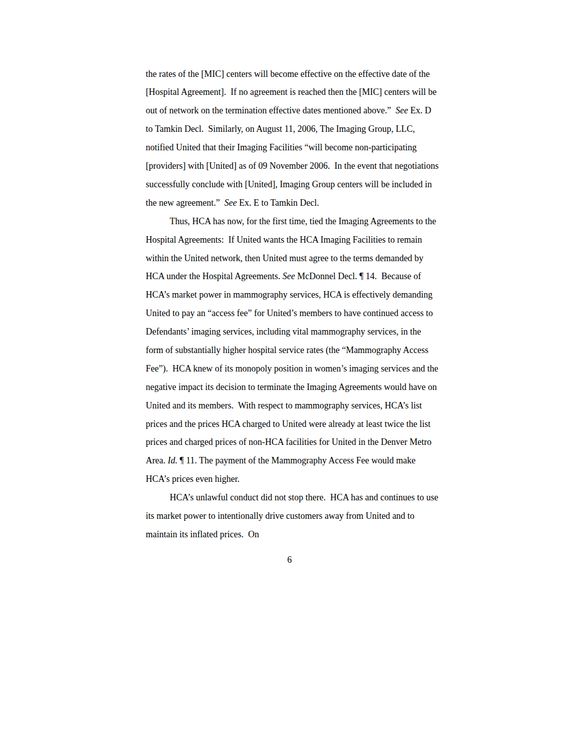the rates of the [MIC] centers will become effective on the effective date of the [Hospital Agreement]. If no agreement is reached then the [MIC] centers will be out of network on the termination effective dates mentioned above.” See Ex. D to Tamkin Decl. Similarly, on August 11, 2006, The Imaging Group, LLC, notified United that their Imaging Facilities “will become non-participating [providers] with [United] as of 09 November 2006. In the event that negotiations successfully conclude with [United], Imaging Group centers will be included in the new agreement.” See Ex. E to Tamkin Decl.
Thus, HCA has now, for the first time, tied the Imaging Agreements to the Hospital Agreements: If United wants the HCA Imaging Facilities to remain within the United network, then United must agree to the terms demanded by HCA under the Hospital Agreements. See McDonnel Decl. ¶ 14. Because of HCA’s market power in mammography services, HCA is effectively demanding United to pay an “access fee” for United’s members to have continued access to Defendants’ imaging services, including vital mammography services, in the form of substantially higher hospital service rates (the “Mammography Access Fee”). HCA knew of its monopoly position in women’s imaging services and the negative impact its decision to terminate the Imaging Agreements would have on United and its members. With respect to mammography services, HCA’s list prices and the prices HCA charged to United were already at least twice the list prices and charged prices of non-HCA facilities for United in the Denver Metro Area. Id. ¶ 11. The payment of the Mammography Access Fee would make HCA’s prices even higher.
HCA’s unlawful conduct did not stop there. HCA has and continues to use its market power to intentionally drive customers away from United and to maintain its inflated prices. On
6